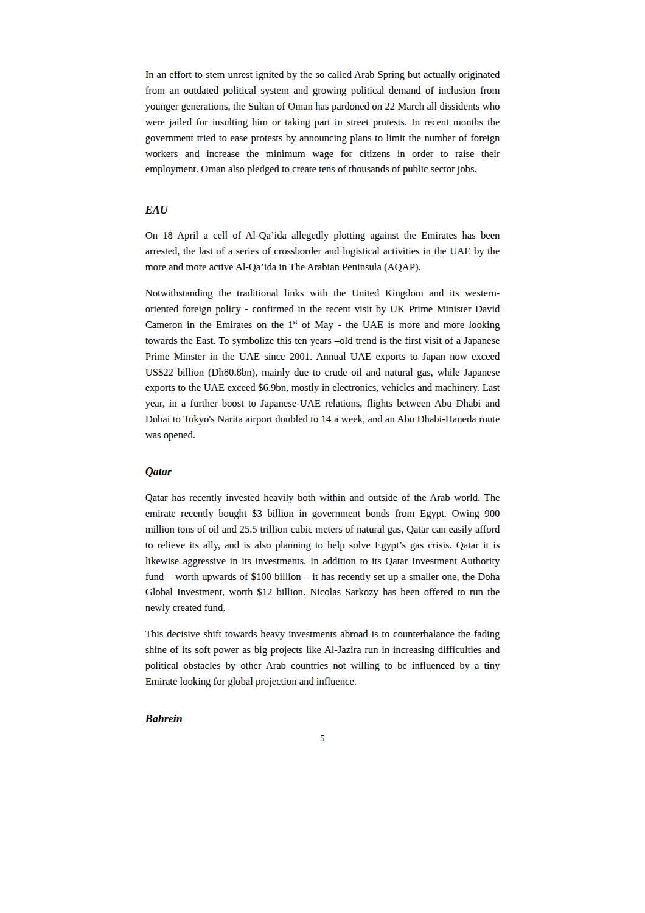In an effort to stem unrest ignited by the so called Arab Spring but actually originated from an outdated political system and growing political demand of inclusion from younger generations, the Sultan of Oman has pardoned on 22 March all dissidents who were jailed for insulting him or taking part in street protests. In recent months the government tried to ease protests by announcing plans to limit the number of foreign workers and increase the minimum wage for citizens in order to raise their employment. Oman also pledged to create tens of thousands of public sector jobs.
EAU
On 18 April a cell of Al-Qa’ida allegedly plotting against the Emirates has been arrested, the last of a series of crossborder and logistical activities in the UAE by the more and more active Al-Qa’ida in The Arabian Peninsula (AQAP).
Notwithstanding the traditional links with the United Kingdom and its western-oriented foreign policy - confirmed in the recent visit by UK Prime Minister David Cameron in the Emirates on the 1st of May - the UAE is more and more looking towards the East. To symbolize this ten years –old trend is the first visit of a Japanese Prime Minster in the UAE since 2001. Annual UAE exports to Japan now exceed US$22 billion (Dh80.8bn), mainly due to crude oil and natural gas, while Japanese exports to the UAE exceed $6.9bn, mostly in electronics, vehicles and machinery. Last year, in a further boost to Japanese-UAE relations, flights between Abu Dhabi and Dubai to Tokyo's Narita airport doubled to 14 a week, and an Abu Dhabi-Haneda route was opened.
Qatar
Qatar has recently invested heavily both within and outside of the Arab world. The emirate recently bought $3 billion in government bonds from Egypt. Owing 900 million tons of oil and 25.5 trillion cubic meters of natural gas, Qatar can easily afford to relieve its ally, and is also planning to help solve Egypt’s gas crisis. Qatar it is likewise aggressive in its investments. In addition to its Qatar Investment Authority fund – worth upwards of $100 billion – it has recently set up a smaller one, the Doha Global Investment, worth $12 billion. Nicolas Sarkozy has been offered to run the newly created fund.
This decisive shift towards heavy investments abroad is to counterbalance the fading shine of its soft power as big projects like Al-Jazira run in increasing difficulties and political obstacles by other Arab countries not willing to be influenced by a tiny Emirate looking for global projection and influence.
Bahrein
5